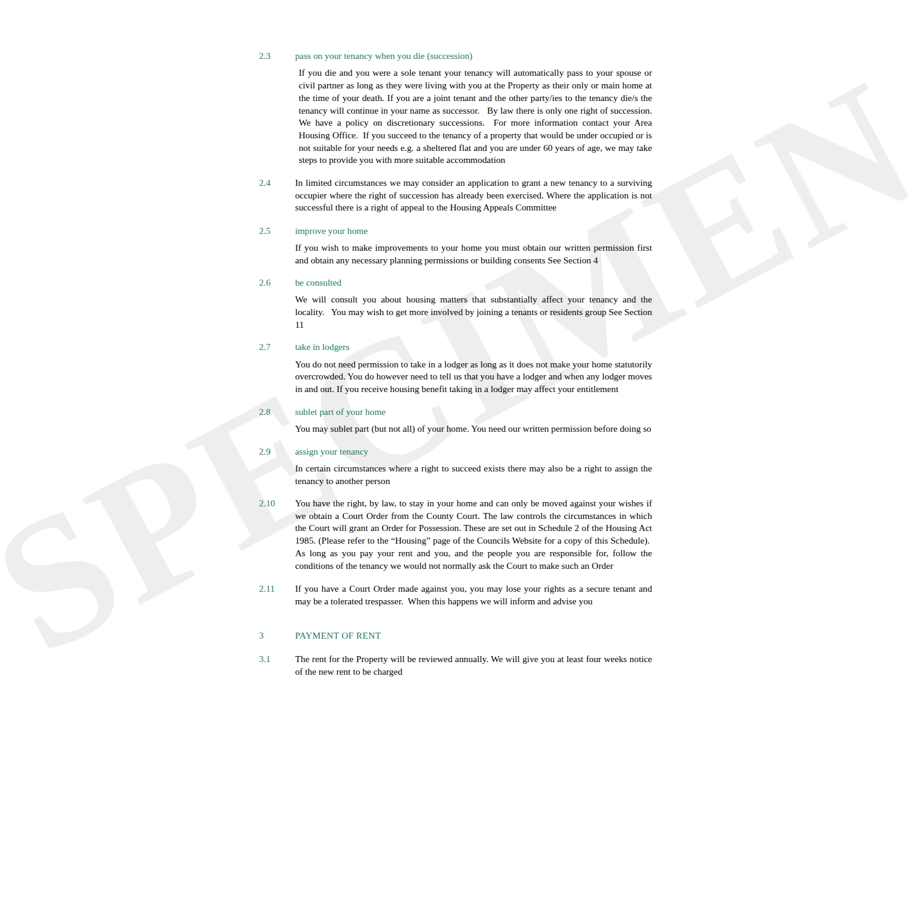SPECIMEN
2.3
pass on your tenancy when you die (succession)
If you die and you were a sole tenant your tenancy will automatically pass to your spouse or civil partner as long as they were living with you at the Property as their only or main home at the time of your death. If you are a joint tenant and the other party/ies to the tenancy die/s the tenancy will continue in your name as successor. By law there is only one right of succession. We have a policy on discretionary successions. For more information contact your Area Housing Office. If you succeed to the tenancy of a property that would be under occupied or is not suitable for your needs e.g. a sheltered flat and you are under 60 years of age, we may take steps to provide you with more suitable accommodation
2.4
In limited circumstances we may consider an application to grant a new tenancy to a surviving occupier where the right of succession has already been exercised. Where the application is not successful there is a right of appeal to the Housing Appeals Committee
2.5
improve your home
If you wish to make improvements to your home you must obtain our written permission first and obtain any necessary planning permissions or building consents See Section 4
2.6
be consulted
We will consult you about housing matters that substantially affect your tenancy and the locality. You may wish to get more involved by joining a tenants or residents group See Section 11
2.7
take in lodgers
You do not need permission to take in a lodger as long as it does not make your home statutorily overcrowded. You do however need to tell us that you have a lodger and when any lodger moves in and out. If you receive housing benefit taking in a lodger may affect your entitlement
2.8
sublet part of your home
You may sublet part (but not all) of your home. You need our written permission before doing so
2.9
assign your tenancy
In certain circumstances where a right to succeed exists there may also be a right to assign the tenancy to another person
2.10
You have the right, by law, to stay in your home and can only be moved against your wishes if we obtain a Court Order from the County Court. The law controls the circumstances in which the Court will grant an Order for Possession. These are set out in Schedule 2 of the Housing Act 1985. (Please refer to the “Housing” page of the Councils Website for a copy of this Schedule). As long as you pay your rent and you, and the people you are responsible for, follow the conditions of the tenancy we would not normally ask the Court to make such an Order
2.11
If you have a Court Order made against you, you may lose your rights as a secure tenant and may be a tolerated trespasser. When this happens we will inform and advise you
3
PAYMENT OF RENT
3.1
The rent for the Property will be reviewed annually. We will give you at least four weeks notice of the new rent to be charged